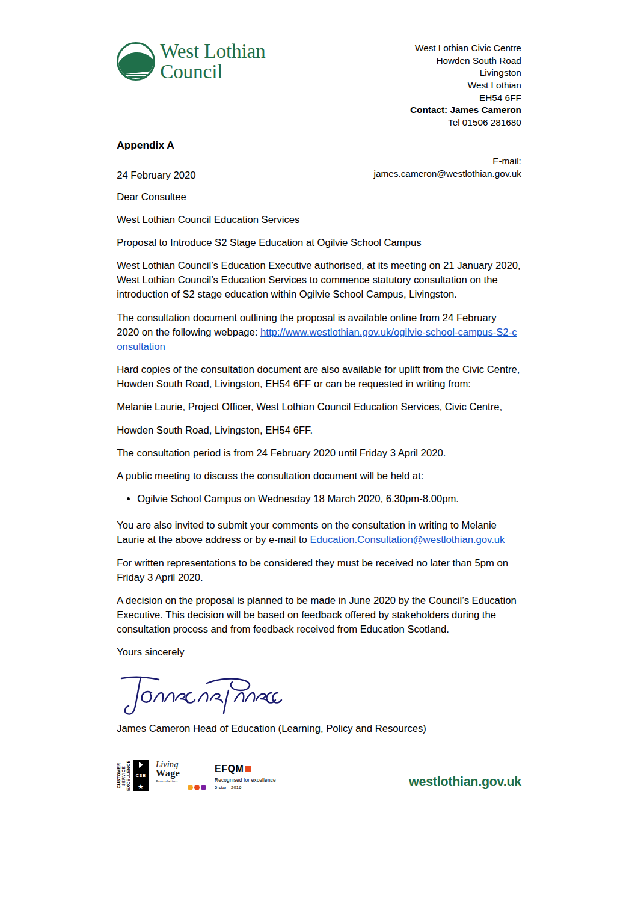West Lothian Council
West Lothian Civic Centre
Howden South Road
Livingston
West Lothian
EH54 6FF
Contact: James Cameron
Tel 01506 281680
Appendix A
24 February 2020
E-mail:
james.cameron@westlothian.gov.uk
Dear Consultee
West Lothian Council Education Services
Proposal to Introduce S2 Stage Education at Ogilvie School Campus
West Lothian Council’s Education Executive authorised, at its meeting on 21 January 2020, West Lothian Council’s Education Services to commence statutory consultation on the introduction of S2 stage education within Ogilvie School Campus, Livingston.
The consultation document outlining the proposal is available online from 24 February 2020 on the following webpage: http://www.westlothian.gov.uk/ogilvie-school-campus-S2-consultation
Hard copies of the consultation document are also available for uplift from the Civic Centre, Howden South Road, Livingston, EH54 6FF or can be requested in writing from:
Melanie Laurie, Project Officer, West Lothian Council Education Services, Civic Centre,
Howden South Road, Livingston, EH54 6FF.
The consultation period is from 24 February 2020 until Friday 3 April 2020.
A public meeting to discuss the consultation document will be held at:
Ogilvie School Campus on Wednesday 18 March 2020, 6.30pm-8.00pm.
You are also invited to submit your comments on the consultation in writing to Melanie Laurie at the above address or by e-mail to Education.Consultation@westlothian.gov.uk
For written representations to be considered they must be received no later than 5pm on Friday 3 April 2020.
A decision on the proposal is planned to be made in June 2020 by the Council’s Education Executive. This decision will be based on feedback offered by stakeholders during the consultation process and from feedback received from Education Scotland.
Yours sincerely
James Cameron Head of Education (Learning, Policy and Resources)
CUSTOMER
SERVICE
EXCELLENCE
CSE
★
Living
Wage
Foundation
EFQM
Recognised for excellence
5 star - 2016
westlothian.gov.uk